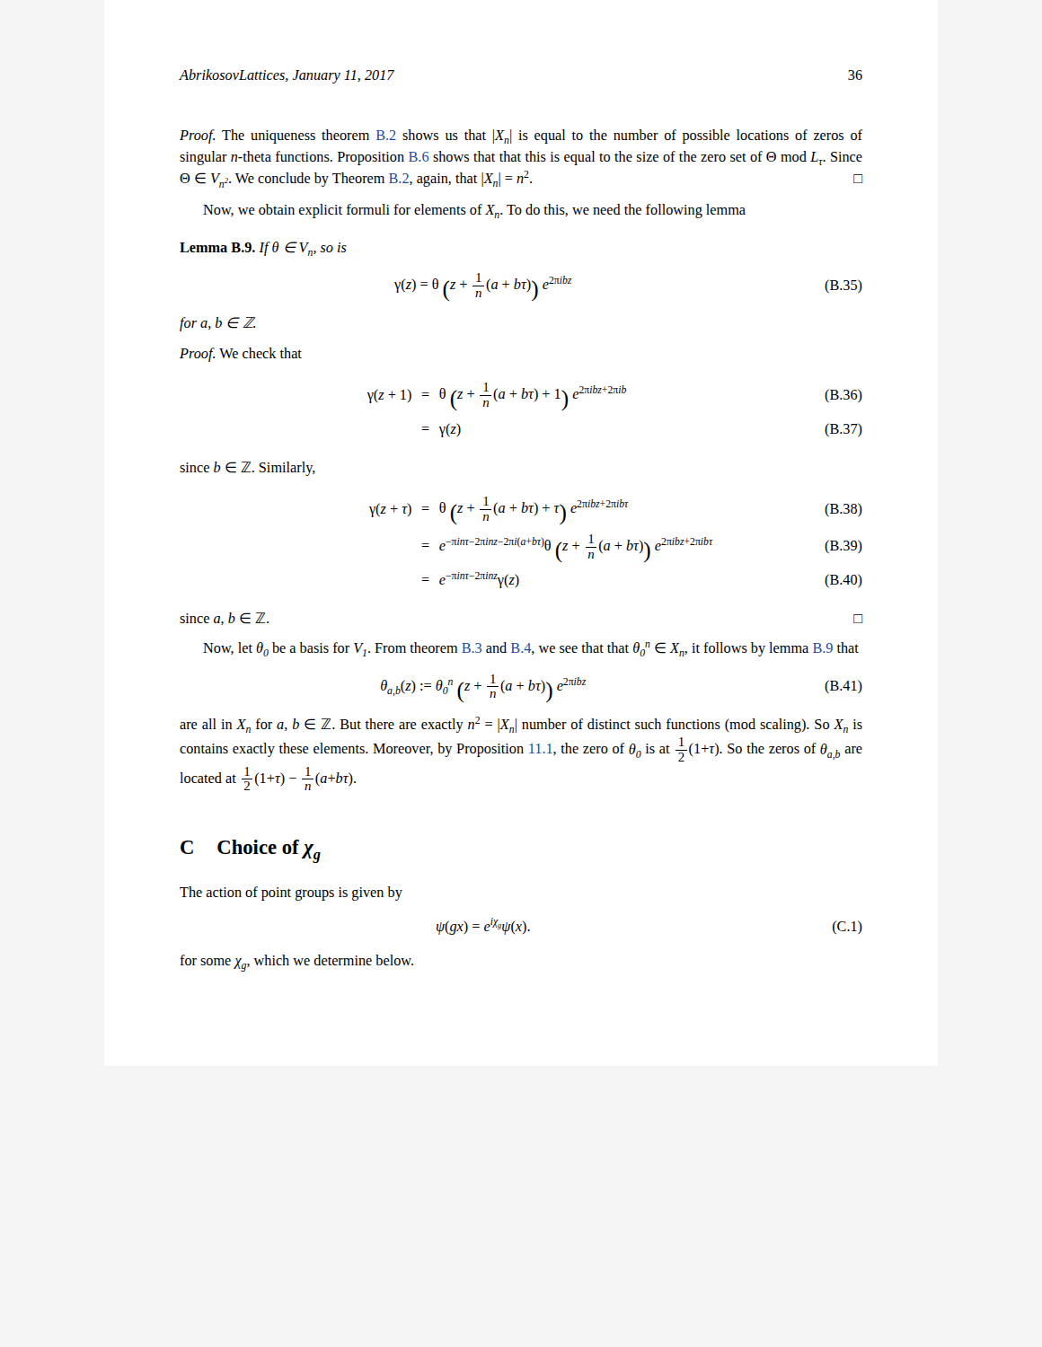AbrikosovLattices, January 11, 2017 36
Proof. The uniqueness theorem B.2 shows us that |Xn| is equal to the number of possible locations of zeros of singular n-theta functions. Proposition B.6 shows that that this is equal to the size of the zero set of Θ mod Lτ. Since Θ ∈ Vn2. We conclude by Theorem B.2, again, that |Xn| = n2. □
Now, we obtain explicit formuli for elements of Xn. To do this, we need the following lemma
Lemma B.9. If θ ∈ Vn, so is
γ(z) = θ (z + 1 n(a + bτ)) e2πibz
(B.35)
for a, b ∈ ℤ.
Proof. We check that
| γ( z + 1) | = | θ ( z + 1 n ( a + bτ ) + 1 ) e 2π ibz +2π ib | (B.36) |
| | = | γ( z ) | (B.37) |
since b ∈ ℤ. Similarly,
| γ( z + τ ) | = | θ ( z + 1 n ( a + bτ ) + τ ) e 2π ibz +2π ibτ | (B.38) |
| | = | e −π inτ −2π inz −2π i ( a + bτ ) θ ( z + 1 n ( a + bτ ) ) e 2π ibz +2π ibτ | (B.39) |
| | = | e −π inτ −2π inz γ( z ) | (B.40) |
since a, b ∈ ℤ. □
Now, let θ0 be a basis for V1. From theorem B.3 and B.4, we see that that θ0n ∈ Xn, it follows by lemma B.9 that
θa,b(z) := θ0n (z + 1 n(a + bτ)) e2πibz
(B.41)
are all in Xn for a, b ∈ ℤ. But there are exactly n2 = |Xn| number of distinct such functions (mod scaling). So Xn is contains exactly these elements. Moreover, by Proposition 11.1, the zero of θ0 is at 12(1+τ). So the zeros of θa,b are located at 12(1+τ) − 1 n(a+bτ).
CChoice of χg
The action of point groups is given by
ψ(gx) = eiχgψ(x).
(C.1)
for some χg, which we determine below.